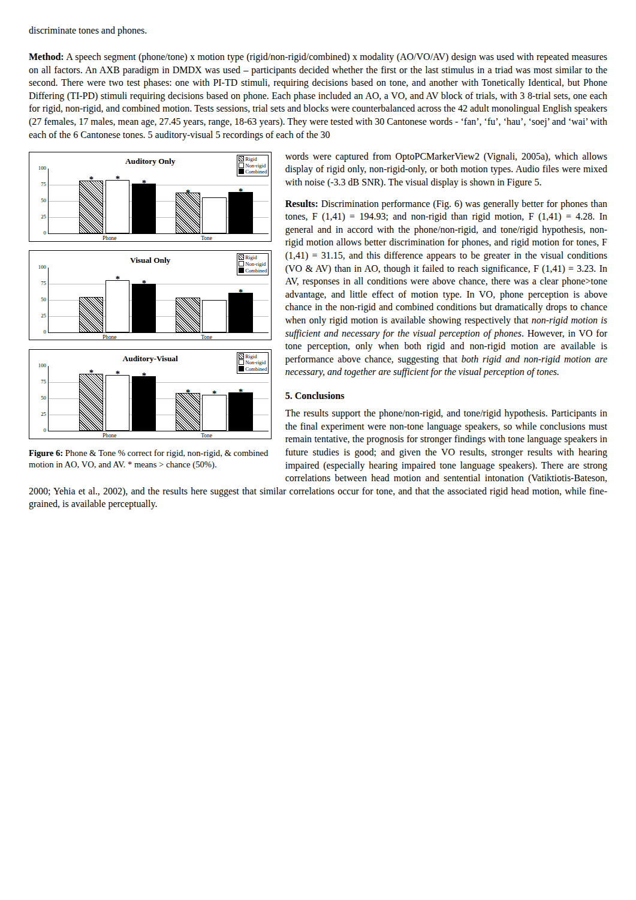discriminate tones and phones.
Method: A speech segment (phone/tone) x motion type (rigid/non-rigid/combined) x modality (AO/VO/AV) design was used with repeated measures on all factors. An AXB paradigm in DMDX was used – participants decided whether the first or the last stimulus in a triad was most similar to the second. There were two test phases: one with PI-TD stimuli, requiring decisions based on tone, and another with Tonetically Identical, but Phone Differing (TI-PD) stimuli requiring decisions based on phone. Each phase included an AO, a VO, and AV block of trials, with 3 8-trial sets, one each for rigid, non-rigid, and combined motion. Tests sessions, trial sets and blocks were counterbalanced across the 42 adult monolingual English speakers (27 females, 17 males, mean age, 27.45 years, range, 18-63 years). They were tested with 30 Cantonese words - ‘fan’, ‘fu’, ‘hau’, ‘soej’ and ‘wai’ with each of the 6 Cantonese tones. 5 auditory-visual 5 recordings of each of the 30
Auditory Only
Rigid
Non-rigid
Combined
100 75 50 25 0
* * * * *
Phone Tone
Visual Only
Rigid
Non-rigid
Combined
100 75 50 25 0
* * *
Phone Tone
Auditory-Visual
Rigid
Non-rigid
Combined
100 75 50 25 0
* * * * * *
Phone Tone
Figure 6: Phone & Tone % correct for rigid, non-rigid, & combined motion in AO, VO, and AV. * means > chance (50%).
words were captured from OptoPCMarkerView2 (Vignali, 2005a), which allows display of rigid only, non-rigid-only, or both motion types. Audio files were mixed with noise (-3.3 dB SNR). The visual display is shown in Figure 5.
Results: Discrimination performance (Fig. 6) was generally better for phones than tones, F (1,41) = 194.93; and non-rigid than rigid motion, F (1,41) = 4.28. In general and in accord with the phone/non-rigid, and tone/rigid hypothesis, non-rigid motion allows better discrimination for phones, and rigid motion for tones, F (1,41) = 31.15, and this difference appears to be greater in the visual conditions (VO & AV) than in AO, though it failed to reach significance, F (1,41) = 3.23. In AV, responses in all conditions were above chance, there was a clear phone>tone advantage, and little effect of motion type. In VO, phone perception is above chance in the non-rigid and combined conditions but dramatically drops to chance when only rigid motion is available showing respectively that non-rigid motion is sufficient and necessary for the visual perception of phones. However, in VO for tone perception, only when both rigid and non-rigid motion are available is performance above chance, suggesting that both rigid and non-rigid motion are necessary, and together are sufficient for the visual perception of tones.
5. Conclusions
The results support the phone/non-rigid, and tone/rigid hypothesis. Participants in the final experiment were non-tone language speakers, so while conclusions must remain tentative, the prognosis for stronger findings with tone language speakers in future studies is good; and given the VO results, stronger results with hearing impaired (especially hearing impaired tone language speakers). There are strong correlations between head motion and sentential intonation (Vatiktiotis-Bateson, 2000; Yehia et al., 2002), and the results here suggest that similar correlations occur for tone, and that the associated rigid head motion, while fine-grained, is available perceptually.